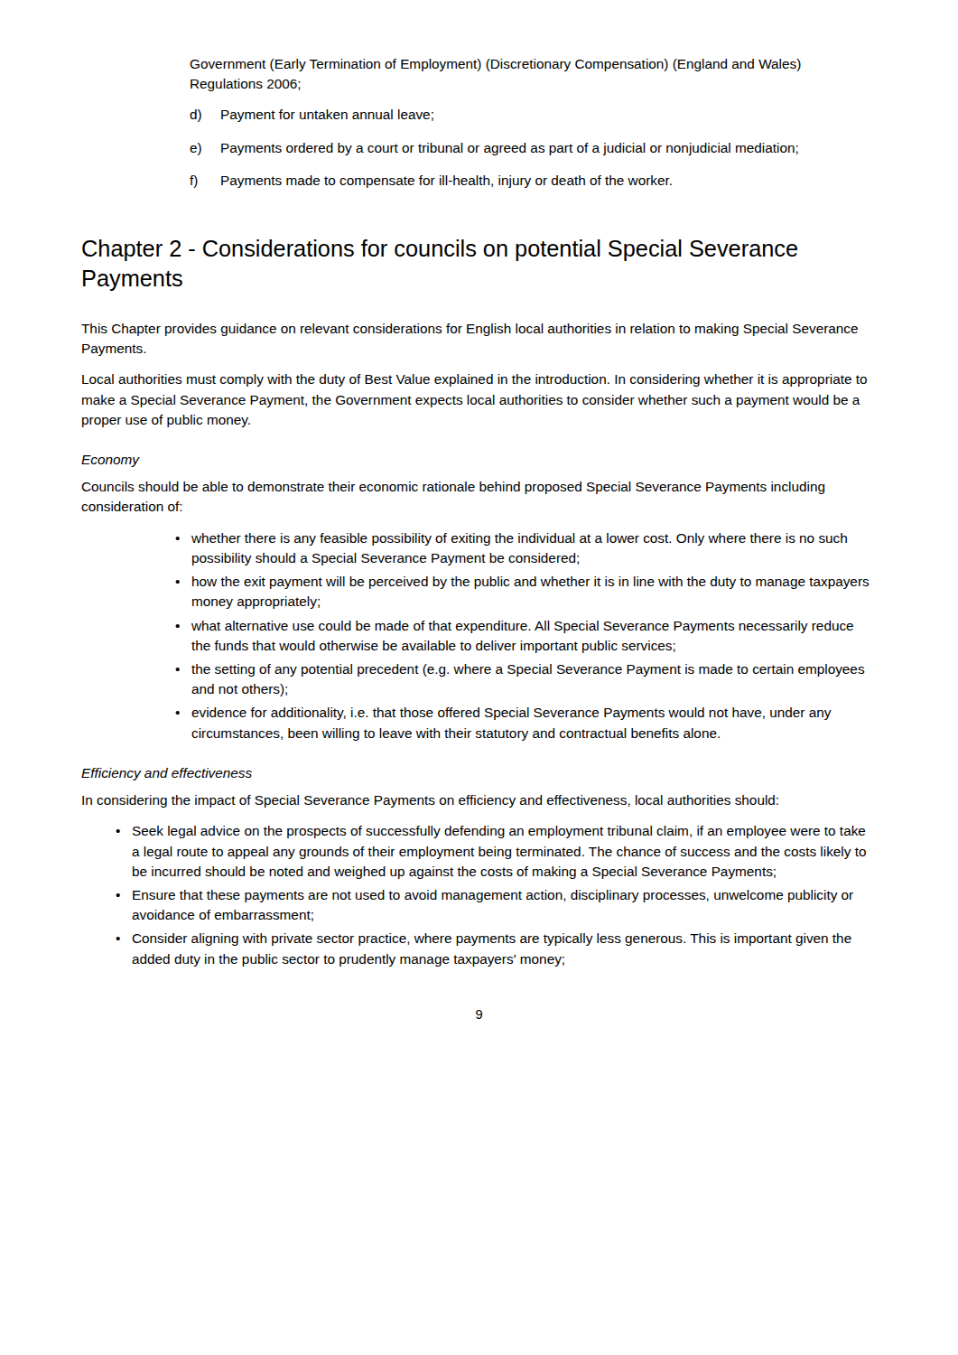Government (Early Termination of Employment) (Discretionary Compensation) (England and Wales) Regulations 2006;
d) Payment for untaken annual leave;
e) Payments ordered by a court or tribunal or agreed as part of a judicial or nonjudicial mediation;
f) Payments made to compensate for ill-health, injury or death of the worker.
Chapter 2 - Considerations for councils on potential Special Severance Payments
This Chapter provides guidance on relevant considerations for English local authorities in relation to making Special Severance Payments.
Local authorities must comply with the duty of Best Value explained in the introduction. In considering whether it is appropriate to make a Special Severance Payment, the Government expects local authorities to consider whether such a payment would be a proper use of public money.
Economy
Councils should be able to demonstrate their economic rationale behind proposed Special Severance Payments including consideration of:
whether there is any feasible possibility of exiting the individual at a lower cost. Only where there is no such possibility should a Special Severance Payment be considered;
how the exit payment will be perceived by the public and whether it is in line with the duty to manage taxpayers money appropriately;
what alternative use could be made of that expenditure. All Special Severance Payments necessarily reduce the funds that would otherwise be available to deliver important public services;
the setting of any potential precedent (e.g. where a Special Severance Payment is made to certain employees and not others);
evidence for additionality, i.e. that those offered Special Severance Payments would not have, under any circumstances, been willing to leave with their statutory and contractual benefits alone.
Efficiency and effectiveness
In considering the impact of Special Severance Payments on efficiency and effectiveness, local authorities should:
Seek legal advice on the prospects of successfully defending an employment tribunal claim, if an employee were to take a legal route to appeal any grounds of their employment being terminated. The chance of success and the costs likely to be incurred should be noted and weighed up against the costs of making a Special Severance Payments;
Ensure that these payments are not used to avoid management action, disciplinary processes, unwelcome publicity or avoidance of embarrassment;
Consider aligning with private sector practice, where payments are typically less generous. This is important given the added duty in the public sector to prudently manage taxpayers' money;
9